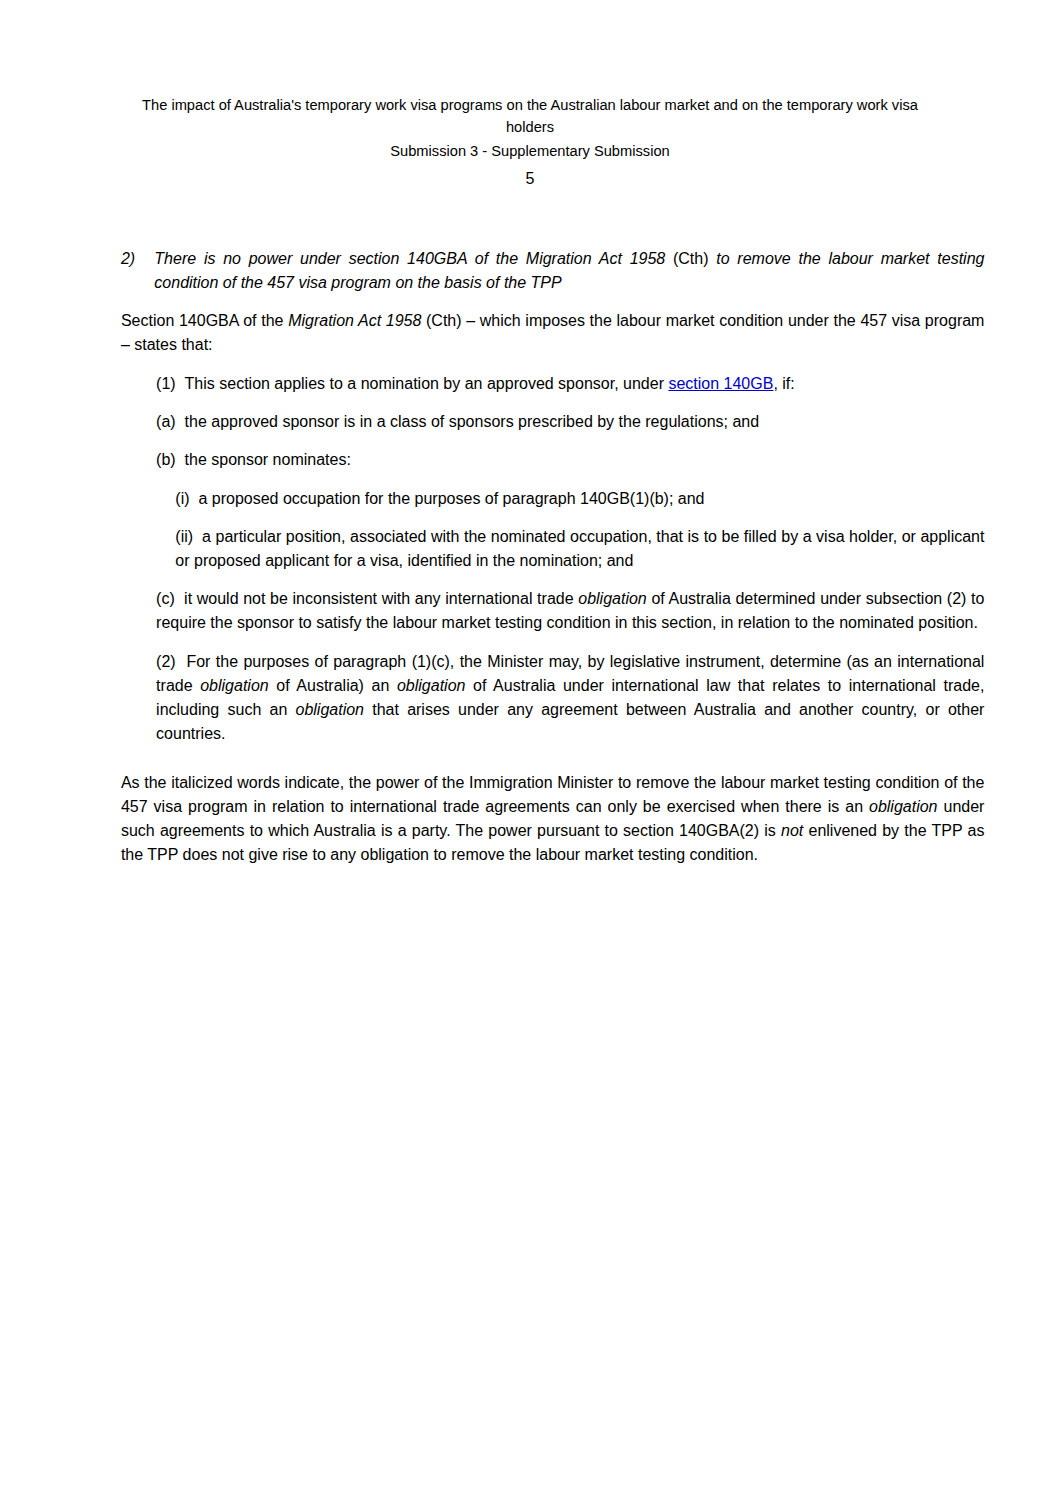The impact of Australia's temporary work visa programs on the Australian labour market and on the temporary work visa holders Submission 3 - Supplementary Submission
5
2) There is no power under section 140GBA of the Migration Act 1958 (Cth) to remove the labour market testing condition of the 457 visa program on the basis of the TPP
Section 140GBA of the Migration Act 1958 (Cth) – which imposes the labour market condition under the 457 visa program – states that:
(1) This section applies to a nomination by an approved sponsor, under section 140GB, if:
(a) the approved sponsor is in a class of sponsors prescribed by the regulations; and
(b) the sponsor nominates:
(i) a proposed occupation for the purposes of paragraph 140GB(1)(b); and
(ii) a particular position, associated with the nominated occupation, that is to be filled by a visa holder, or applicant or proposed applicant for a visa, identified in the nomination; and
(c) it would not be inconsistent with any international trade obligation of Australia determined under subsection (2) to require the sponsor to satisfy the labour market testing condition in this section, in relation to the nominated position.
(2) For the purposes of paragraph (1)(c), the Minister may, by legislative instrument, determine (as an international trade obligation of Australia) an obligation of Australia under international law that relates to international trade, including such an obligation that arises under any agreement between Australia and another country, or other countries.
As the italicized words indicate, the power of the Immigration Minister to remove the labour market testing condition of the 457 visa program in relation to international trade agreements can only be exercised when there is an obligation under such agreements to which Australia is a party. The power pursuant to section 140GBA(2) is not enlivened by the TPP as the TPP does not give rise to any obligation to remove the labour market testing condition.